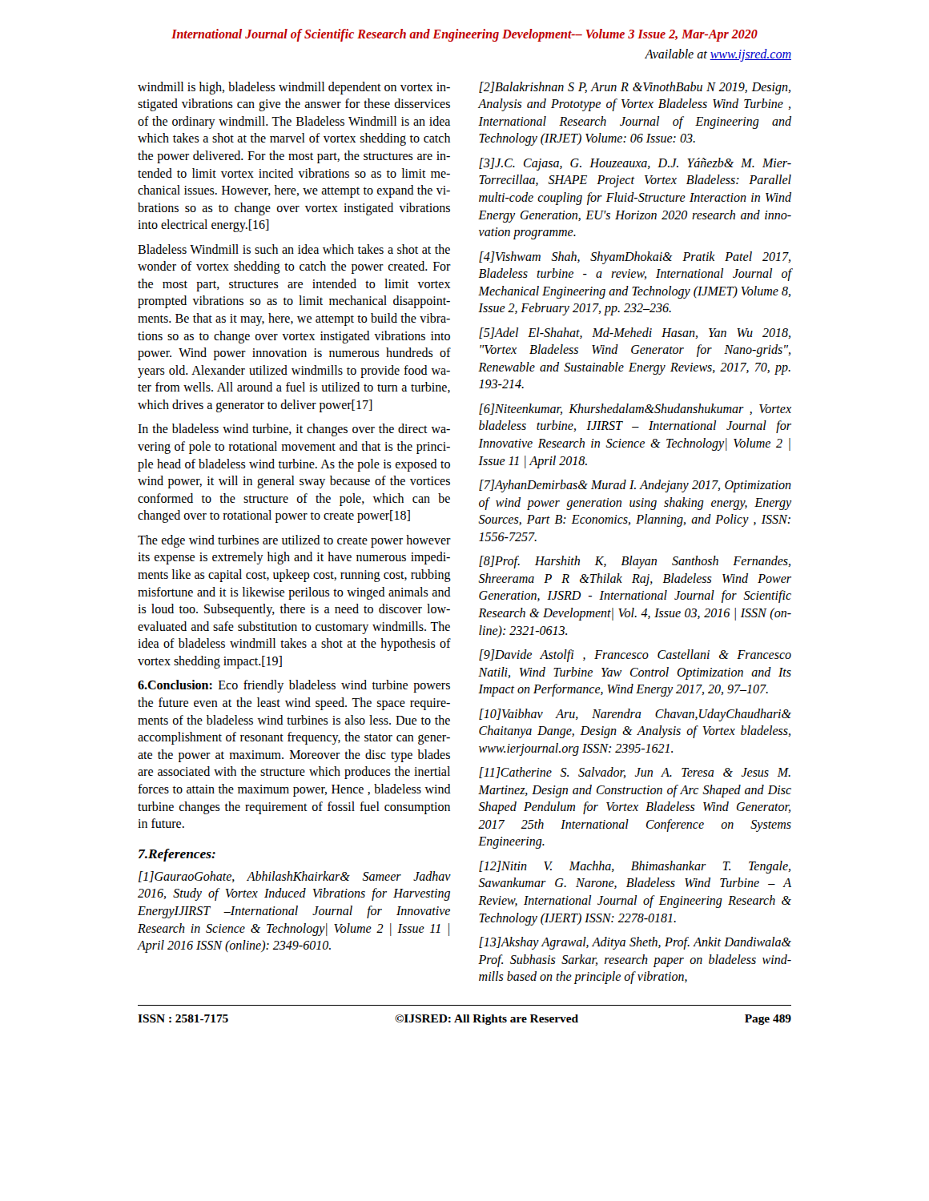International Journal of Scientific Research and Engineering Development-– Volume 3 Issue 2, Mar-Apr 2020
Available at www.ijsred.com
windmill is high, bladeless windmill dependent on vortex instigated vibrations can give the answer for these disservices of the ordinary windmill. The Bladeless Windmill is an idea which takes a shot at the marvel of vortex shedding to catch the power delivered. For the most part, the structures are intended to limit vortex incited vibrations so as to limit mechanical issues. However, here, we attempt to expand the vibrations so as to change over vortex instigated vibrations into electrical energy.[16]
Bladeless Windmill is such an idea which takes a shot at the wonder of vortex shedding to catch the power created. For the most part, structures are intended to limit vortex prompted vibrations so as to limit mechanical disappointments. Be that as it may, here, we attempt to build the vibrations so as to change over vortex instigated vibrations into power. Wind power innovation is numerous hundreds of years old. Alexander utilized windmills to provide food water from wells. All around a fuel is utilized to turn a turbine, which drives a generator to deliver power[17]
In the bladeless wind turbine, it changes over the direct wavering of pole to rotational movement and that is the principle head of bladeless wind turbine. As the pole is exposed to wind power, it will in general sway because of the vortices conformed to the structure of the pole, which can be changed over to rotational power to create power[18]
The edge wind turbines are utilized to create power however its expense is extremely high and it have numerous impediments like as capital cost, upkeep cost, running cost, rubbing misfortune and it is likewise perilous to winged animals and is loud too. Subsequently, there is a need to discover low-evaluated and safe substitution to customary windmills. The idea of bladeless windmill takes a shot at the hypothesis of vortex shedding impact.[19]
6.Conclusion: Eco friendly bladeless wind turbine powers the future even at the least wind speed. The space requirements of the bladeless wind turbines is also less. Due to the accomplishment of resonant frequency, the stator can generate the power at maximum. Moreover the disc type blades are associated with the structure which produces the inertial forces to attain the maximum power, Hence , bladeless wind turbine changes the requirement of fossil fuel consumption in future.
7.References:
[1]GauraoGohate, AbhilashKhairkar& Sameer Jadhav 2016, Study of Vortex Induced Vibrations for Harvesting EnergyIJIRST –International Journal for Innovative Research in Science & Technology| Volume 2 | Issue 11 | April 2016 ISSN (online): 2349-6010.
[2]Balakrishnan S P, Arun R &VinothBabu N 2019, Design, Analysis and Prototype of Vortex Bladeless Wind Turbine , International Research Journal of Engineering and Technology (IRJET) Volume: 06 Issue: 03.
[3]J.C. Cajasa, G. Houzeauxa, D.J. Yáñezb& M. Mier-Torrecillaa, SHAPE Project Vortex Bladeless: Parallel multi-code coupling for Fluid-Structure Interaction in Wind Energy Generation, EU's Horizon 2020 research and innovation programme.
[4]Vishwam Shah, ShyamDhokai& Pratik Patel 2017, Bladeless turbine - a review, International Journal of Mechanical Engineering and Technology (IJMET) Volume 8, Issue 2, February 2017, pp. 232–236.
[5]Adel El-Shahat, Md-Mehedi Hasan, Yan Wu 2018, "Vortex Bladeless Wind Generator for Nano-grids", Renewable and Sustainable Energy Reviews, 2017, 70, pp. 193-214.
[6]Niteenkumar, Khurshedalam&Shudanshukumar , Vortex bladeless turbine, IJIRST – International Journal for Innovative Research in Science & Technology| Volume 2 | Issue 11 | April 2018.
[7]AyhanDemirbas& Murad I. Andejany 2017, Optimization of wind power generation using shaking energy, Energy Sources, Part B: Economics, Planning, and Policy , ISSN: 1556-7257.
[8]Prof. Harshith K, Blayan Santhosh Fernandes, Shreerama P R &Thilak Raj, Bladeless Wind Power Generation, IJSRD - International Journal for Scientific Research & Development| Vol. 4, Issue 03, 2016 | ISSN (online): 2321-0613.
[9]Davide Astolfi , Francesco Castellani & Francesco Natili, Wind Turbine Yaw Control Optimization and Its Impact on Performance, Wind Energy 2017, 20, 97–107.
[10]Vaibhav Aru, Narendra Chavan,UdayChaudhari& Chaitanya Dange, Design & Analysis of Vortex bladeless, www.ierjournal.org ISSN: 2395-1621.
[11]Catherine S. Salvador, Jun A. Teresa & Jesus M. Martinez, Design and Construction of Arc Shaped and Disc Shaped Pendulum for Vortex Bladeless Wind Generator, 2017 25th International Conference on Systems Engineering.
[12]Nitin V. Machha, Bhimashankar T. Tengale, Sawankumar G. Narone, Bladeless Wind Turbine – A Review, International Journal of Engineering Research & Technology (IJERT) ISSN: 2278-0181.
[13]Akshay Agrawal, Aditya Sheth, Prof. Ankit Dandiwala& Prof. Subhasis Sarkar, research paper on bladeless windmills based on the principle of vibration,
ISSN : 2581-7175
©IJSRED: All Rights are Reserved
Page 489